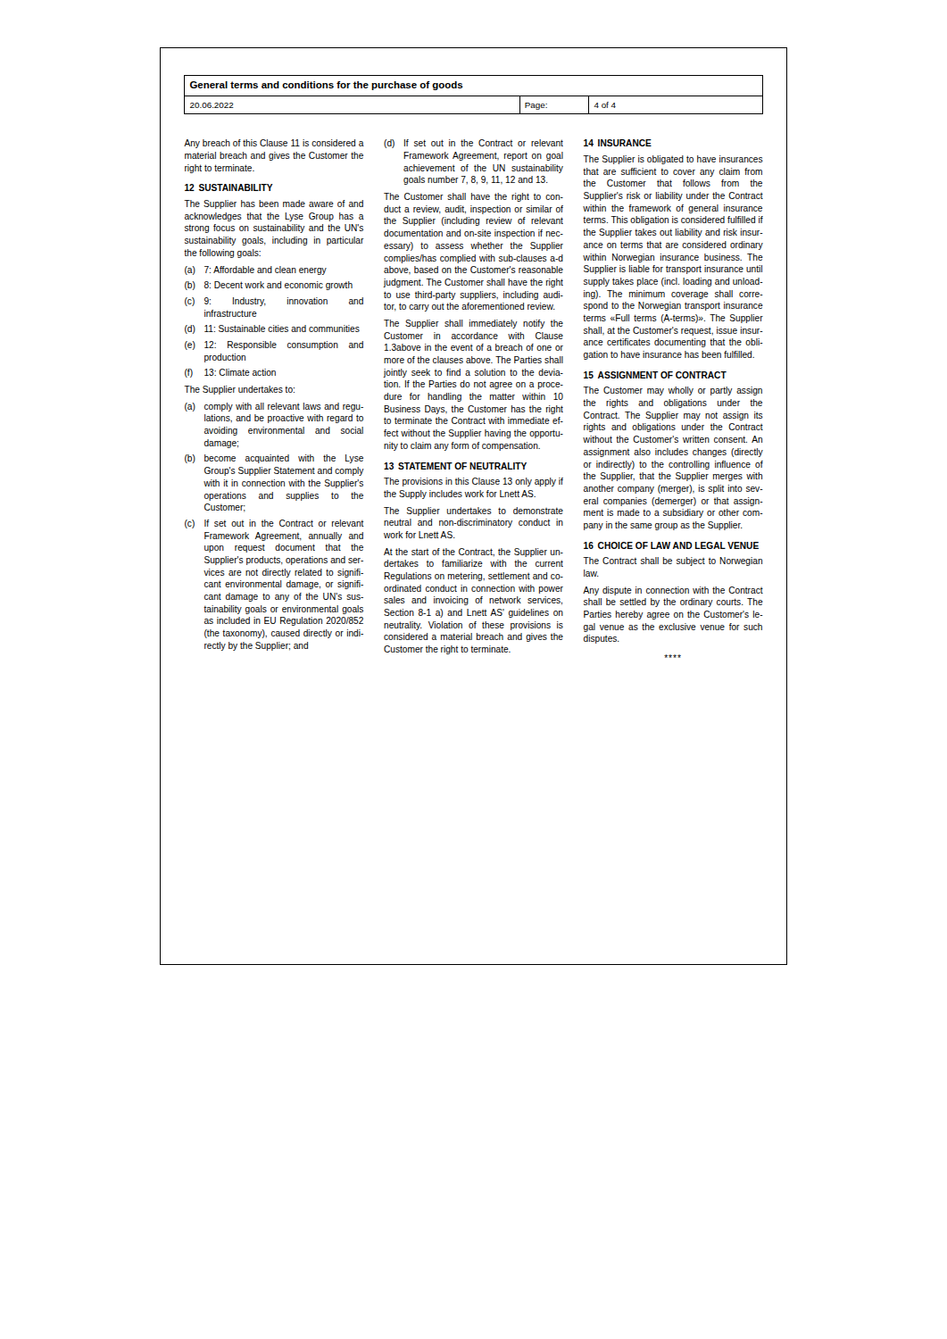| General terms and conditions for the purchase of goods |
| 20.06.2022 | Page: | 4 of 4 |
Any breach of this Clause 11 is considered a material breach and gives the Customer the right to terminate.
12 SUSTAINABILITY
The Supplier has been made aware of and acknowledges that the Lyse Group has a strong focus on sustainability and the UN's sustainability goals, including in particular the following goals:
(a) 7: Affordable and clean energy
(b) 8: Decent work and economic growth
(c) 9: Industry, innovation and infrastructure
(d) 11: Sustainable cities and communities
(e) 12: Responsible consumption and production
(f) 13: Climate action
The Supplier undertakes to:
(a) comply with all relevant laws and regulations, and be proactive with regard to avoiding environmental and social damage;
(b) become acquainted with the Lyse Group's Supplier Statement and comply with it in connection with the Supplier's operations and supplies to the Customer;
(c) If set out in the Contract or relevant Framework Agreement, annually and upon request document that the Supplier's products, operations and services are not directly related to significant environmental damage, or significant damage to any of the UN's sustainability goals or environmental goals as included in EU Regulation 2020/852 (the taxonomy), caused directly or indirectly by the Supplier; and
(d) If set out in the Contract or relevant Framework Agreement, report on goal achievement of the UN sustainability goals number 7, 8, 9, 11, 12 and 13.
The Customer shall have the right to conduct a review, audit, inspection or similar of the Supplier (including review of relevant documentation and on-site inspection if necessary) to assess whether the Supplier complies/has complied with sub-clauses a-d above, based on the Customer's reasonable judgment. The Customer shall have the right to use third-party suppliers, including auditor, to carry out the aforementioned review.
The Supplier shall immediately notify the Customer in accordance with Clause 1.3above in the event of a breach of one or more of the clauses above. The Parties shall jointly seek to find a solution to the deviation. If the Parties do not agree on a procedure for handling the matter within 10 Business Days, the Customer has the right to terminate the Contract with immediate effect without the Supplier having the opportunity to claim any form of compensation.
13 STATEMENT OF NEUTRALITY
The provisions in this Clause 13 only apply if the Supply includes work for Lnett AS.
The Supplier undertakes to demonstrate neutral and non-discriminatory conduct in work for Lnett AS.
At the start of the Contract, the Supplier undertakes to familiarize with the current Regulations on metering, settlement and coordinated conduct in connection with power sales and invoicing of network services, Section 8-1 a) and Lnett AS' guidelines on neutrality. Violation of these provisions is considered a material breach and gives the Customer the right to terminate.
14 INSURANCE
The Supplier is obligated to have insurances that are sufficient to cover any claim from the Customer that follows from the Supplier's risk or liability under the Contract within the framework of general insurance terms. This obligation is considered fulfilled if the Supplier takes out liability and risk insurance on terms that are considered ordinary within Norwegian insurance business. The Supplier is liable for transport insurance until supply takes place (incl. loading and unloading). The minimum coverage shall correspond to the Norwegian transport insurance terms «Full terms (A-terms)». The Supplier shall, at the Customer's request, issue insurance certificates documenting that the obligation to have insurance has been fulfilled.
15 ASSIGNMENT OF CONTRACT
The Customer may wholly or partly assign the rights and obligations under the Contract. The Supplier may not assign its rights and obligations under the Contract without the Customer's written consent. An assignment also includes changes (directly or indirectly) to the controlling influence of the Supplier, that the Supplier merges with another company (merger), is split into several companies (demerger) or that assignment is made to a subsidiary or other company in the same group as the Supplier.
16 CHOICE OF LAW AND LEGAL VENUE
The Contract shall be subject to Norwegian law.
Any dispute in connection with the Contract shall be settled by the ordinary courts. The Parties hereby agree on the Customer's legal venue as the exclusive venue for such disputes.
****